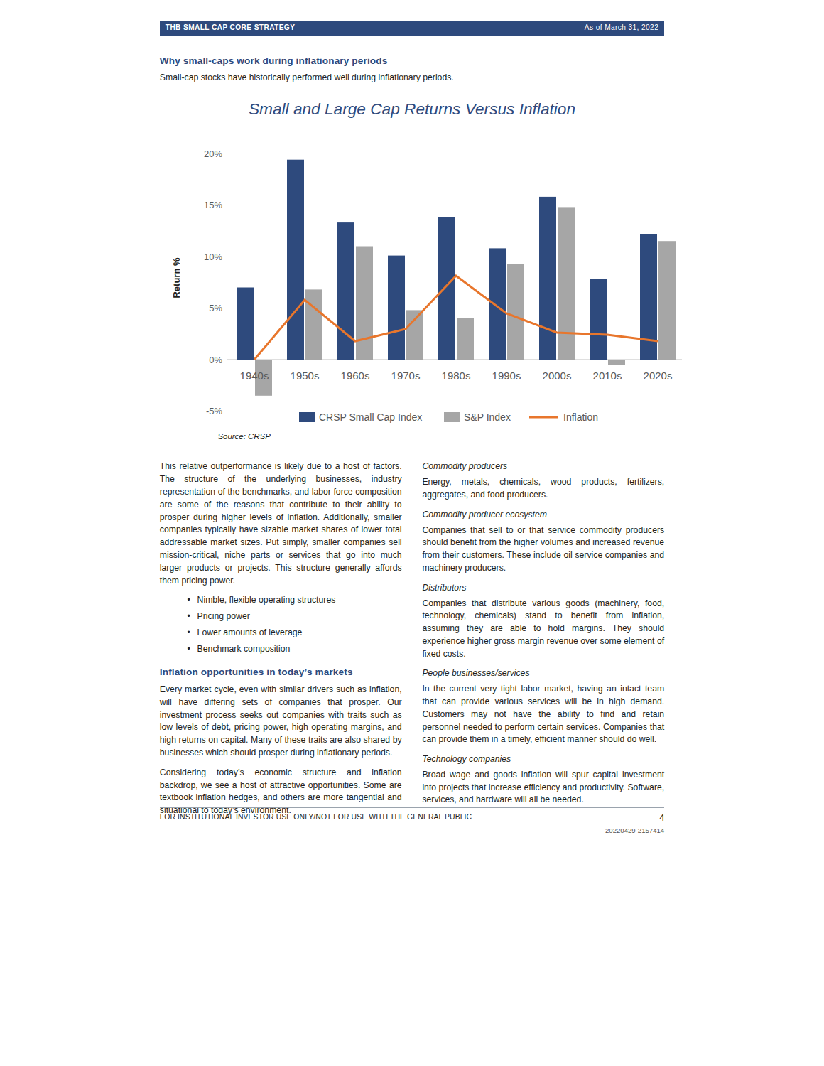THB SMALL CAP CORE STRATEGY As of March 31, 2022
Why small-caps work during inflationary periods
Small-cap stocks have historically performed well during inflationary periods.
Small and Large Cap Returns Versus Inflation
Return % 20% 15% 10% 5% 0% -5% 1940s 1950s 1960s 1970s 1980s 1990s 2000s 2010s 2020s CRSP Small Cap Index S&P Index Inflation
Source: CRSP
This relative outperformance is likely due to a host of factors. The structure of the underlying businesses, industry representation of the benchmarks, and labor force composition are some of the reasons that contribute to their ability to prosper during higher levels of inflation. Additionally, smaller companies typically have sizable market shares of lower total addressable market sizes. Put simply, smaller companies sell mission-critical, niche parts or services that go into much larger products or projects. This structure generally affords them pricing power.
Nimble, flexible operating structures
Pricing power
Lower amounts of leverage
Benchmark composition
Inflation opportunities in today’s markets
Every market cycle, even with similar drivers such as inflation, will have differing sets of companies that prosper. Our investment process seeks out companies with traits such as low levels of debt, pricing power, high operating margins, and high returns on capital. Many of these traits are also shared by businesses which should prosper during inflationary periods.
Considering today’s economic structure and inflation backdrop, we see a host of attractive opportunities. Some are textbook inflation hedges, and others are more tangential and situational to today’s environment.
Commodity producers
Energy, metals, chemicals, wood products, fertilizers, aggregates, and food producers.
Commodity producer ecosystem
Companies that sell to or that service commodity producers should benefit from the higher volumes and increased revenue from their customers. These include oil service companies and machinery producers.
Distributors
Companies that distribute various goods (machinery, food, technology, chemicals) stand to benefit from inflation, assuming they are able to hold margins. They should experience higher gross margin revenue over some element of fixed costs.
People businesses/services
In the current very tight labor market, having an intact team that can provide various services will be in high demand. Customers may not have the ability to find and retain personnel needed to perform certain services. Companies that can provide them in a timely, efficient manner should do well.
Technology companies
Broad wage and goods inflation will spur capital investment into projects that increase efficiency and productivity. Software, services, and hardware will all be needed.
FOR INSTITUTIONAL INVESTOR USE ONLY/NOT FOR USE WITH THE GENERAL PUBLIC
4
20220429-2157414